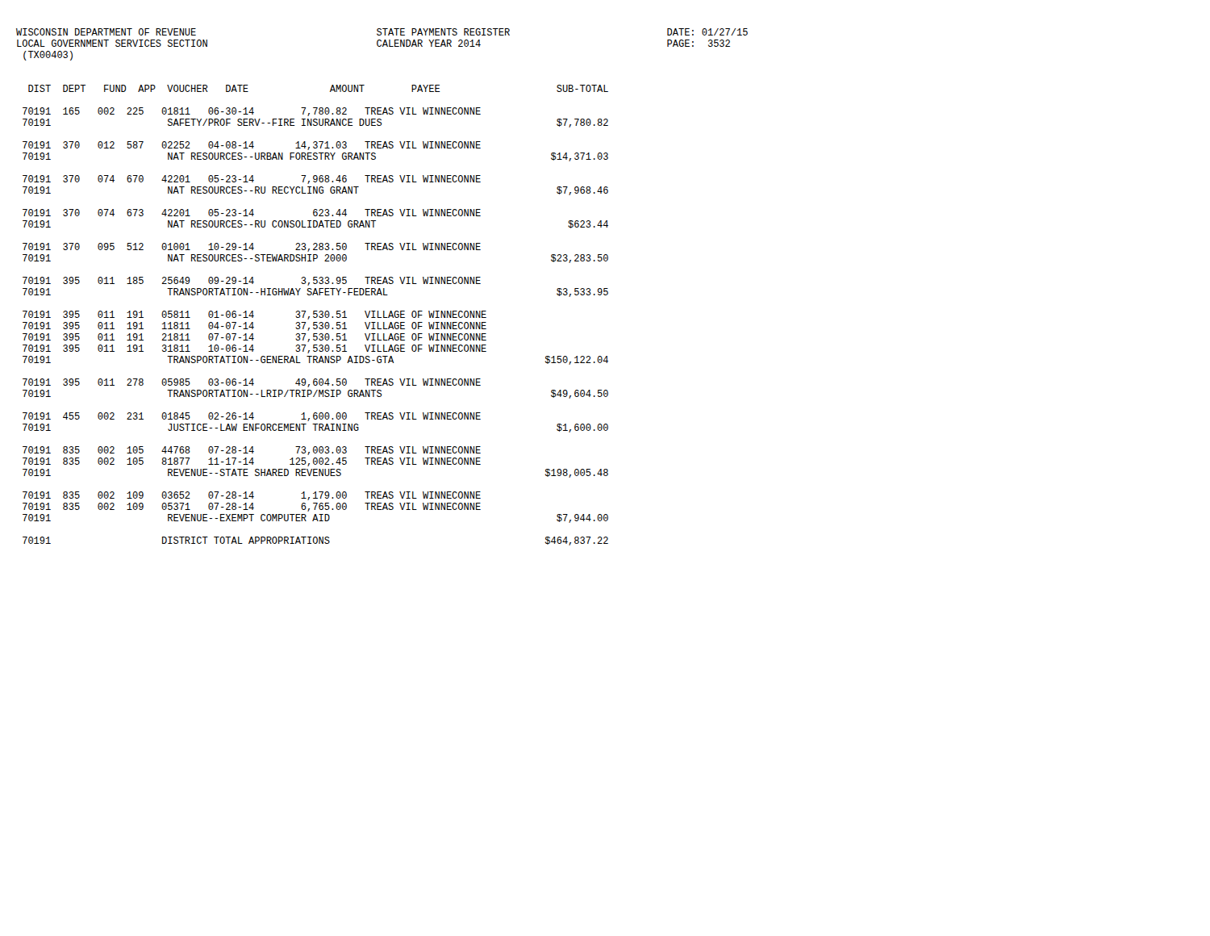WISCONSIN DEPARTMENT OF REVENUE STATE PAYMENTS REGISTER DATE: 01/27/15 LOCAL GOVERNMENT SERVICES SECTION CALENDAR YEAR 2014 PAGE: 3532 (TX00403) DIST DEPT FUND APP VOUCHER DATE AMOUNT PAYEE SUB-TOTAL 70191 165 002 225 01811 06-30-14 7,780.82 TREAS VIL WINNECONNE 70191 SAFETY/PROF SERV--FIRE INSURANCE DUES $7,780.82 70191 370 012 587 02252 04-08-14 14,371.03 TREAS VIL WINNECONNE 70191 NAT RESOURCES--URBAN FORESTRY GRANTS $14,371.03 70191 370 074 670 42201 05-23-14 7,968.46 TREAS VIL WINNECONNE 70191 NAT RESOURCES--RU RECYCLING GRANT $7,968.46 70191 370 074 673 42201 05-23-14 623.44 TREAS VIL WINNECONNE 70191 NAT RESOURCES--RU CONSOLIDATED GRANT $623.44 70191 370 095 512 01001 10-29-14 23,283.50 TREAS VIL WINNECONNE 70191 NAT RESOURCES--STEWARDSHIP 2000 $23,283.50 70191 395 011 185 25649 09-29-14 3,533.95 TREAS VIL WINNECONNE 70191 TRANSPORTATION--HIGHWAY SAFETY-FEDERAL $3,533.95 70191 395 011 191 05811 01-06-14 37,530.51 VILLAGE OF WINNECONNE 70191 395 011 191 11811 04-07-14 37,530.51 VILLAGE OF WINNECONNE 70191 395 011 191 21811 07-07-14 37,530.51 VILLAGE OF WINNECONNE 70191 395 011 191 31811 10-06-14 37,530.51 VILLAGE OF WINNECONNE 70191 TRANSPORTATION--GENERAL TRANSP AIDS-GTA $150,122.04 70191 395 011 278 05985 03-06-14 49,604.50 TREAS VIL WINNECONNE 70191 TRANSPORTATION--LRIP/TRIP/MSIP GRANTS $49,604.50 70191 455 002 231 01845 02-26-14 1,600.00 TREAS VIL WINNECONNE 70191 JUSTICE--LAW ENFORCEMENT TRAINING $1,600.00 70191 835 002 105 44768 07-28-14 73,003.03 TREAS VIL WINNECONNE 70191 835 002 105 81877 11-17-14 125,002.45 TREAS VIL WINNECONNE 70191 REVENUE--STATE SHARED REVENUES $198,005.48 70191 835 002 109 03652 07-28-14 1,179.00 TREAS VIL WINNECONNE 70191 835 002 109 05371 07-28-14 6,765.00 TREAS VIL WINNECONNE 70191 REVENUE--EXEMPT COMPUTER AID $7,944.00 70191 DISTRICT TOTAL APPROPRIATIONS $464,837.22